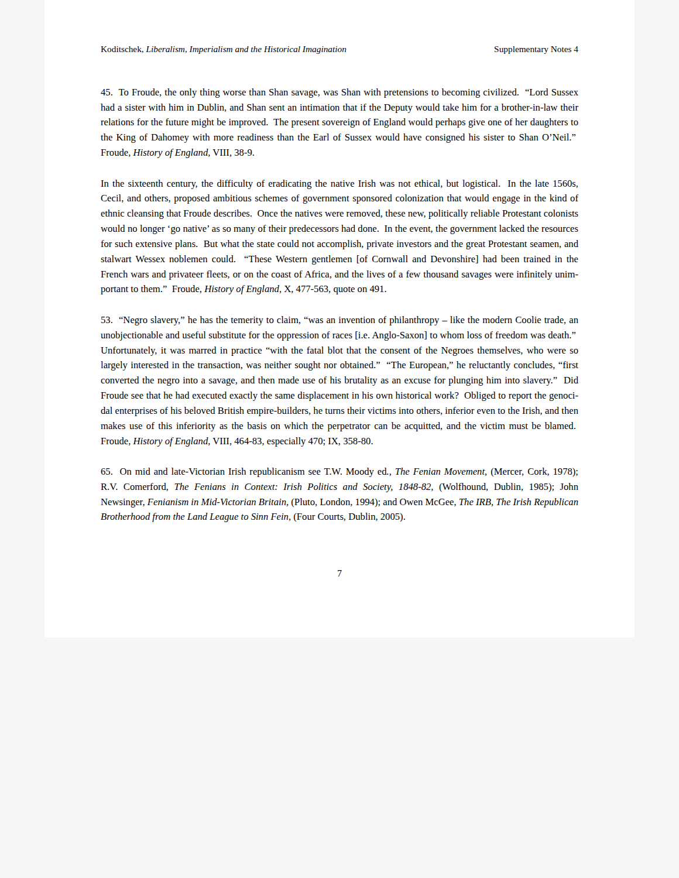Koditschek, Liberalism, Imperialism and the Historical Imagination
Supplementary Notes 4
45. To Froude, the only thing worse than Shan savage, was Shan with pretensions to becoming civilized. “Lord Sussex had a sister with him in Dublin, and Shan sent an intimation that if the Deputy would take him for a brother-in-law their relations for the future might be improved. The present sovereign of England would perhaps give one of her daughters to the King of Dahomey with more readiness than the Earl of Sussex would have consigned his sister to Shan O’Neil.” Froude, History of England, VIII, 38-9.
In the sixteenth century, the difficulty of eradicating the native Irish was not ethical, but logistical. In the late 1560s, Cecil, and others, proposed ambitious schemes of government sponsored colonization that would engage in the kind of ethnic cleansing that Froude describes. Once the natives were removed, these new, politically reliable Protestant colonists would no longer ‘go native’ as so many of their predecessors had done. In the event, the government lacked the resources for such extensive plans. But what the state could not accomplish, private investors and the great Protestant seamen, and stalwart Wessex noblemen could. “These Western gentlemen [of Cornwall and Devonshire] had been trained in the French wars and privateer fleets, or on the coast of Africa, and the lives of a few thousand savages were infinitely unimportant to them.” Froude, History of England, X, 477-563, quote on 491.
53. “Negro slavery,” he has the temerity to claim, “was an invention of philanthropy – like the modern Coolie trade, an unobjectionable and useful substitute for the oppression of races [i.e. Anglo-Saxon] to whom loss of freedom was death.” Unfortunately, it was marred in practice “with the fatal blot that the consent of the Negroes themselves, who were so largely interested in the transaction, was neither sought nor obtained.” “The European,” he reluctantly concludes, “first converted the negro into a savage, and then made use of his brutality as an excuse for plunging him into slavery.” Did Froude see that he had executed exactly the same displacement in his own historical work? Obliged to report the genocidal enterprises of his beloved British empire-builders, he turns their victims into others, inferior even to the Irish, and then makes use of this inferiority as the basis on which the perpetrator can be acquitted, and the victim must be blamed. Froude, History of England, VIII, 464-83, especially 470; IX, 358-80.
65. On mid and late-Victorian Irish republicanism see T.W. Moody ed., The Fenian Movement, (Mercer, Cork, 1978); R.V. Comerford, The Fenians in Context: Irish Politics and Society, 1848-82, (Wolfhound, Dublin, 1985); John Newsinger, Fenianism in Mid-Victorian Britain, (Pluto, London, 1994); and Owen McGee, The IRB, The Irish Republican Brotherhood from the Land League to Sinn Fein, (Four Courts, Dublin, 2005).
7